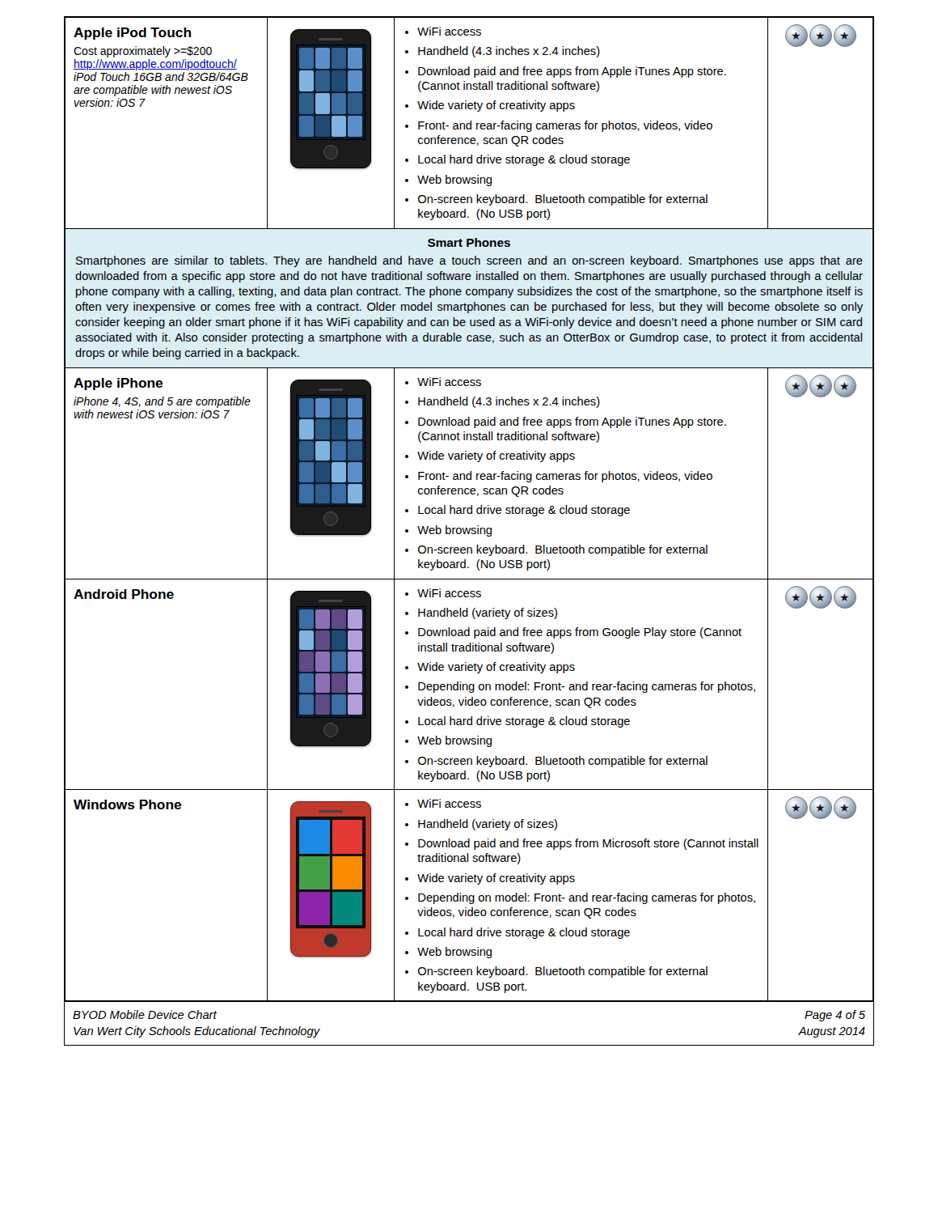| Apple iPod Touch Cost approximately >=$200 http://www.apple.com/ipodtouch/ iPod Touch 16GB and 32GB/64GB are compatible with newest iOS version: iOS 7 | | WiFi access Handheld (4.3 inches x 2.4 inches) Download paid and free apps from Apple iTunes App store. (Cannot install traditional software) Wide variety of creativity apps Front- and rear-facing cameras for photos, videos, video conference, scan QR codes Local hard drive storage & cloud storage Web browsing On-screen keyboard. Bluetooth compatible for external keyboard. (No USB port) | |
| Smart Phones Smartphones are similar to tablets. They are handheld and have a touch screen and an on-screen keyboard. Smartphones use apps that are downloaded from a specific app store and do not have traditional software installed on them. Smartphones are usually purchased through a cellular phone company with a calling, texting, and data plan contract. The phone company subsidizes the cost of the smartphone, so the smartphone itself is often very inexpensive or comes free with a contract. Older model smartphones can be purchased for less, but they will become obsolete so only consider keeping an older smart phone if it has WiFi capability and can be used as a WiFi-only device and doesn’t need a phone number or SIM card associated with it. Also consider protecting a smartphone with a durable case, such as an OtterBox or Gumdrop case, to protect it from accidental drops or while being carried in a backpack. |
| Apple iPhone iPhone 4, 4S, and 5 are compatible with newest iOS version: iOS 7 | | WiFi access Handheld (4.3 inches x 2.4 inches) Download paid and free apps from Apple iTunes App store. (Cannot install traditional software) Wide variety of creativity apps Front- and rear-facing cameras for photos, videos, video conference, scan QR codes Local hard drive storage & cloud storage Web browsing On-screen keyboard. Bluetooth compatible for external keyboard. (No USB port) | |
| Android Phone | | WiFi access Handheld (variety of sizes) Download paid and free apps from Google Play store (Cannot install traditional software) Wide variety of creativity apps Depending on model: Front- and rear-facing cameras for photos, videos, video conference, scan QR codes Local hard drive storage & cloud storage Web browsing On-screen keyboard. Bluetooth compatible for external keyboard. (No USB port) | |
| Windows Phone | | WiFi access Handheld (variety of sizes) Download paid and free apps from Microsoft store (Cannot install traditional software) Wide variety of creativity apps Depending on model: Front- and rear-facing cameras for photos, videos, video conference, scan QR codes Local hard drive storage & cloud storage Web browsing On-screen keyboard. Bluetooth compatible for external keyboard. USB port. | |
BYOD Mobile Device Chart
Van Wert City Schools Educational Technology
Page 4 of 5
August 2014